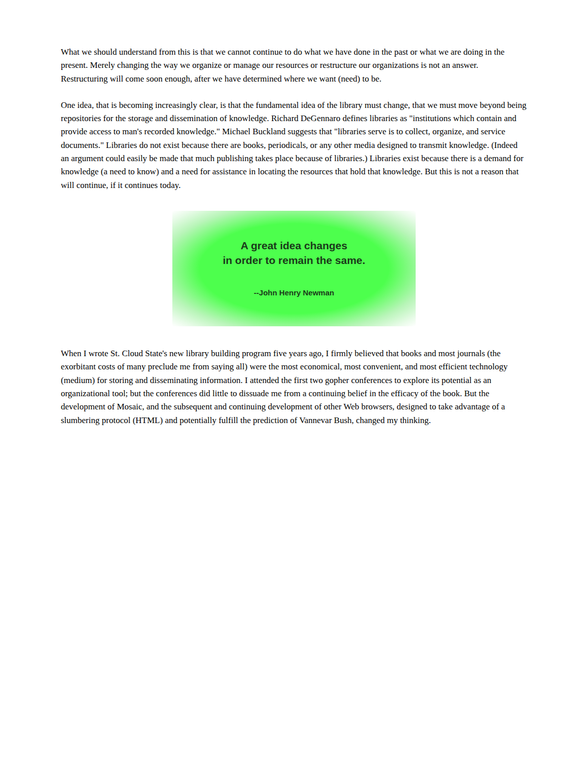What we should understand from this is that we cannot continue to do what we have done in the past or what we are doing in the present. Merely changing the way we organize or manage our resources or restructure our organizations is not an answer. Restructuring will come soon enough, after we have determined where we want (need) to be.
One idea, that is becoming increasingly clear, is that the fundamental idea of the library must change, that we must move beyond being repositories for the storage and dissemination of knowledge. Richard DeGennaro defines libraries as "institutions which contain and provide access to man's recorded knowledge." Michael Buckland suggests that "libraries serve is to collect, organize, and service documents." Libraries do not exist because there are books, periodicals, or any other media designed to transmit knowledge. (Indeed an argument could easily be made that much publishing takes place because of libraries.) Libraries exist because there is a demand for knowledge (a need to know) and a need for assistance in locating the resources that hold that knowledge. But this is not a reason that will continue, if it continues today.
A great idea changes
in order to remain the same.
--John Henry Newman
When I wrote St. Cloud State's new library building program five years ago, I firmly believed that books and most journals (the exorbitant costs of many preclude me from saying all) were the most economical, most convenient, and most efficient technology (medium) for storing and disseminating information. I attended the first two gopher conferences to explore its potential as an organizational tool; but the conferences did little to dissuade me from a continuing belief in the efficacy of the book. But the development of Mosaic, and the subsequent and continuing development of other Web browsers, designed to take advantage of a slumbering protocol (HTML) and potentially fulfill the prediction of Vannevar Bush, changed my thinking.